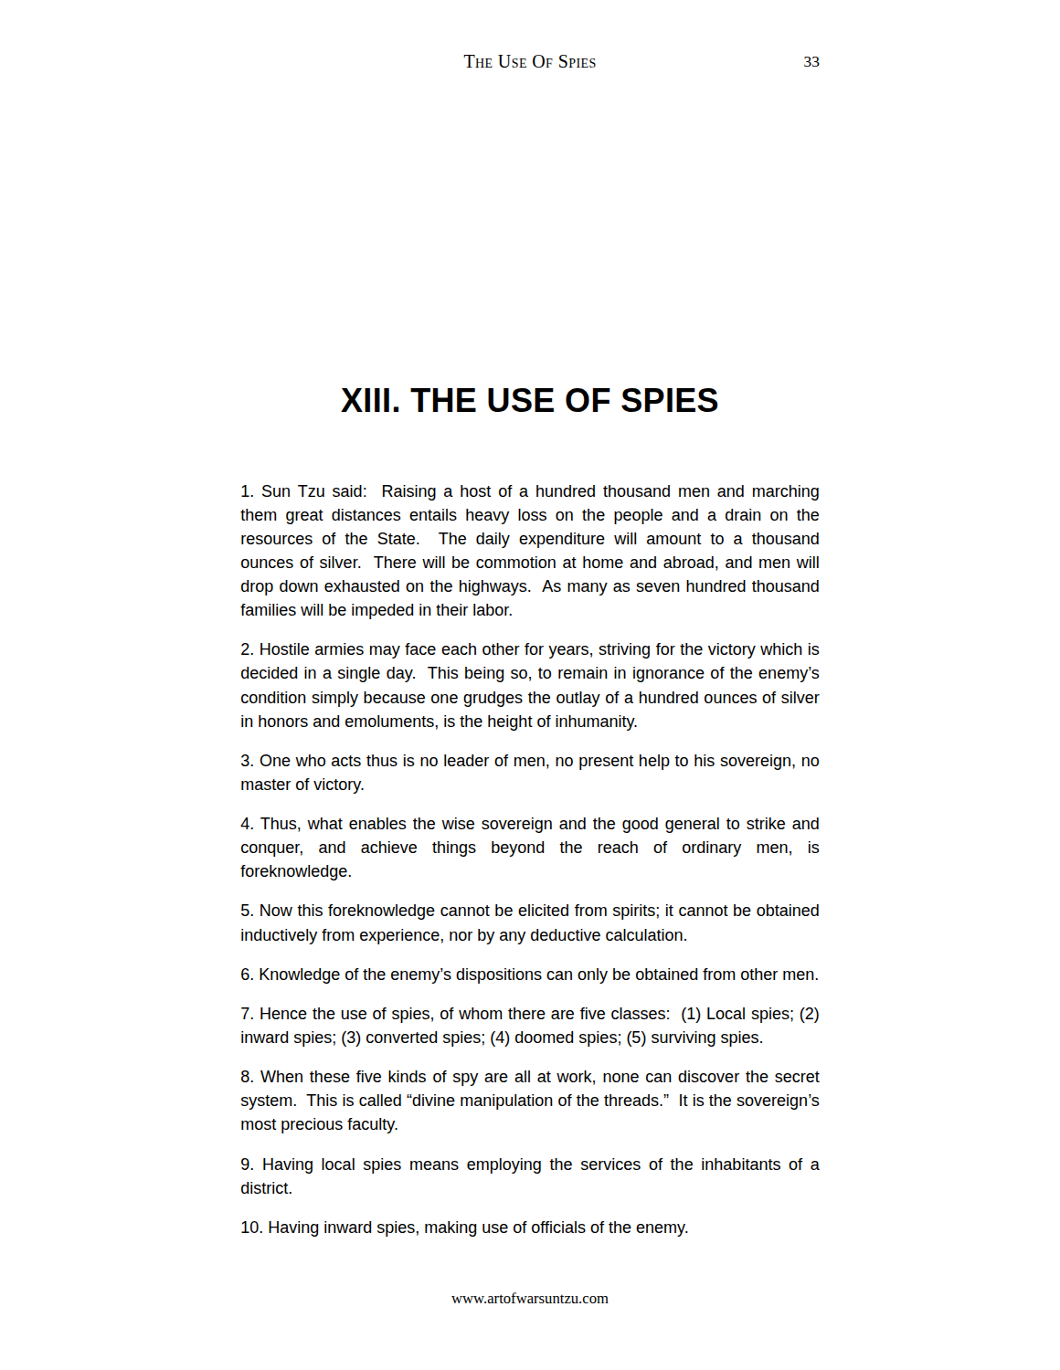The Use Of Spies 33
XIII. THE USE OF SPIES
1. Sun Tzu said: Raising a host of a hundred thousand men and marching them great distances entails heavy loss on the people and a drain on the resources of the State. The daily expenditure will amount to a thousand ounces of silver. There will be commotion at home and abroad, and men will drop down exhausted on the highways. As many as seven hundred thousand families will be impeded in their labor.
2. Hostile armies may face each other for years, striving for the victory which is decided in a single day. This being so, to remain in ignorance of the enemy’s condition simply because one grudges the outlay of a hundred ounces of silver in honors and emoluments, is the height of inhumanity.
3. One who acts thus is no leader of men, no present help to his sovereign, no master of victory.
4. Thus, what enables the wise sovereign and the good general to strike and conquer, and achieve things beyond the reach of ordinary men, is foreknowledge.
5. Now this foreknowledge cannot be elicited from spirits; it cannot be obtained inductively from experience, nor by any deductive calculation.
6. Knowledge of the enemy’s dispositions can only be obtained from other men.
7. Hence the use of spies, of whom there are five classes: (1) Local spies; (2) inward spies; (3) converted spies; (4) doomed spies; (5) surviving spies.
8. When these five kinds of spy are all at work, none can discover the secret system. This is called “divine manipulation of the threads.” It is the sovereign’s most precious faculty.
9. Having local spies means employing the services of the inhabitants of a district.
10. Having inward spies, making use of officials of the enemy.
www.artofwarsuntzu.com